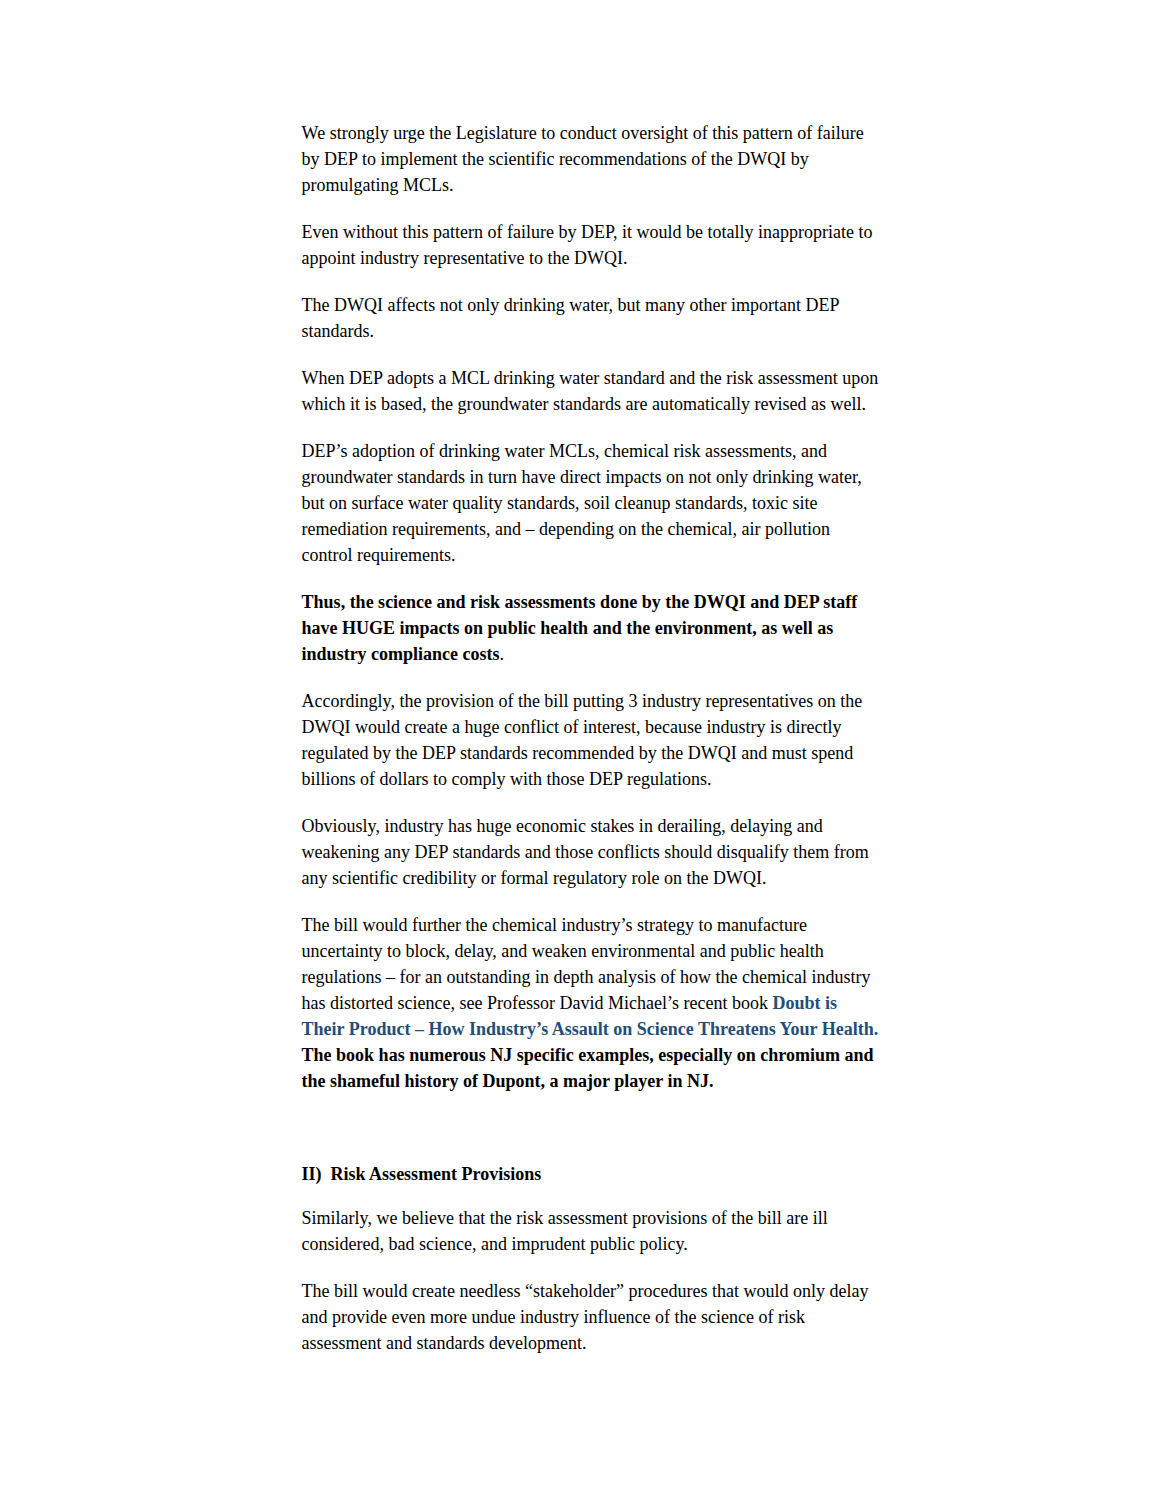We strongly urge the Legislature to conduct oversight of this pattern of failure by DEP to implement the scientific recommendations of the DWQI by promulgating MCLs.
Even without this pattern of failure by DEP, it would be totally inappropriate to appoint industry representative to the DWQI.
The DWQI affects not only drinking water, but many other important DEP standards.
When DEP adopts a MCL drinking water standard and the risk assessment upon which it is based, the groundwater standards are automatically revised as well.
DEP’s adoption of drinking water MCLs, chemical risk assessments, and groundwater standards in turn have direct impacts on not only drinking water, but on surface water quality standards, soil cleanup standards, toxic site remediation requirements, and – depending on the chemical, air pollution control requirements.
Thus, the science and risk assessments done by the DWQI and DEP staff have HUGE impacts on public health and the environment, as well as industry compliance costs.
Accordingly, the provision of the bill putting 3 industry representatives on the DWQI would create a huge conflict of interest, because industry is directly regulated by the DEP standards recommended by the DWQI and must spend billions of dollars to comply with those DEP regulations.
Obviously, industry has huge economic stakes in derailing, delaying and weakening any DEP standards and those conflicts should disqualify them from any scientific credibility or formal regulatory role on the DWQI.
The bill would further the chemical industry’s strategy to manufacture uncertainty to block, delay, and weaken environmental and public health regulations – for an outstanding in depth analysis of how the chemical industry has distorted science, see Professor David Michael’s recent book Doubt is Their Product – How Industry’s Assault on Science Threatens Your Health. The book has numerous NJ specific examples, especially on chromium and the shameful history of Dupont, a major player in NJ.
II) Risk Assessment Provisions
Similarly, we believe that the risk assessment provisions of the bill are ill considered, bad science, and imprudent public policy.
The bill would create needless “stakeholder” procedures that would only delay and provide even more undue industry influence of the science of risk assessment and standards development.